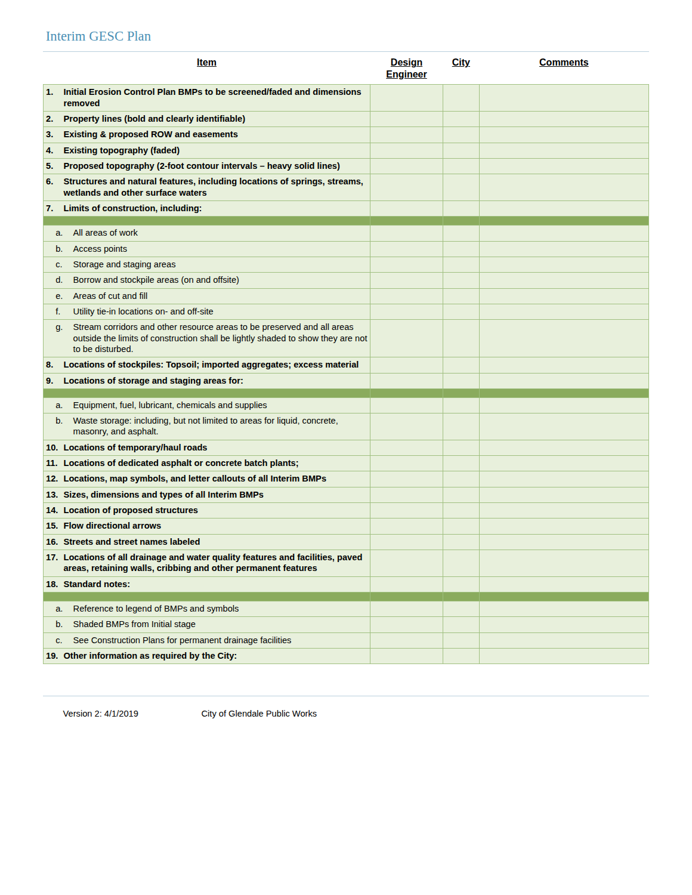Interim GESC Plan
| Item | Design Engineer | City | Comments |
| --- | --- | --- | --- |
| 1. Initial Erosion Control Plan BMPs to be screened/faded and dimensions removed | | | |
| 2. Property lines (bold and clearly identifiable) | | | |
| 3. Existing & proposed ROW and easements | | | |
| 4. Existing topography (faded) | | | |
| 5. Proposed topography (2-foot contour intervals – heavy solid lines) | | | |
| 6. Structures and natural features, including locations of springs, streams, wetlands and other surface waters | | | |
| 7. Limits of construction, including: | | | |
| a. All areas of work | | | |
| b. Access points | | | |
| c. Storage and staging areas | | | |
| d. Borrow and stockpile areas (on and offsite) | | | |
| e. Areas of cut and fill | | | |
| f. Utility tie-in locations on- and off-site | | | |
| g. Stream corridors and other resource areas to be preserved and all areas outside the limits of construction shall be lightly shaded to show they are not to be disturbed. | | | |
| 8. Locations of stockpiles: Topsoil; imported aggregates; excess material | | | |
| 9. Locations of storage and staging areas for: | | | |
| a. Equipment, fuel, lubricant, chemicals and supplies | | | |
| b. Waste storage: including, but not limited to areas for liquid, concrete, masonry, and asphalt. | | | |
| 10. Locations of temporary/haul roads | | | |
| 11. Locations of dedicated asphalt or concrete batch plants; | | | |
| 12. Locations, map symbols, and letter callouts of all Interim BMPs | | | |
| 13. Sizes, dimensions and types of all Interim BMPs | | | |
| 14. Location of proposed structures | | | |
| 15. Flow directional arrows | | | |
| 16. Streets and street names labeled | | | |
| 17. Locations of all drainage and water quality features and facilities, paved areas, retaining walls, cribbing and other permanent features | | | |
| 18. Standard notes: | | | |
| a. Reference to legend of BMPs and symbols | | | |
| b. Shaded BMPs from Initial stage | | | |
| c. See Construction Plans for permanent drainage facilities | | | |
| 19. Other information as required by the City: | | | |
Version 2: 4/1/2019 City of Glendale Public Works